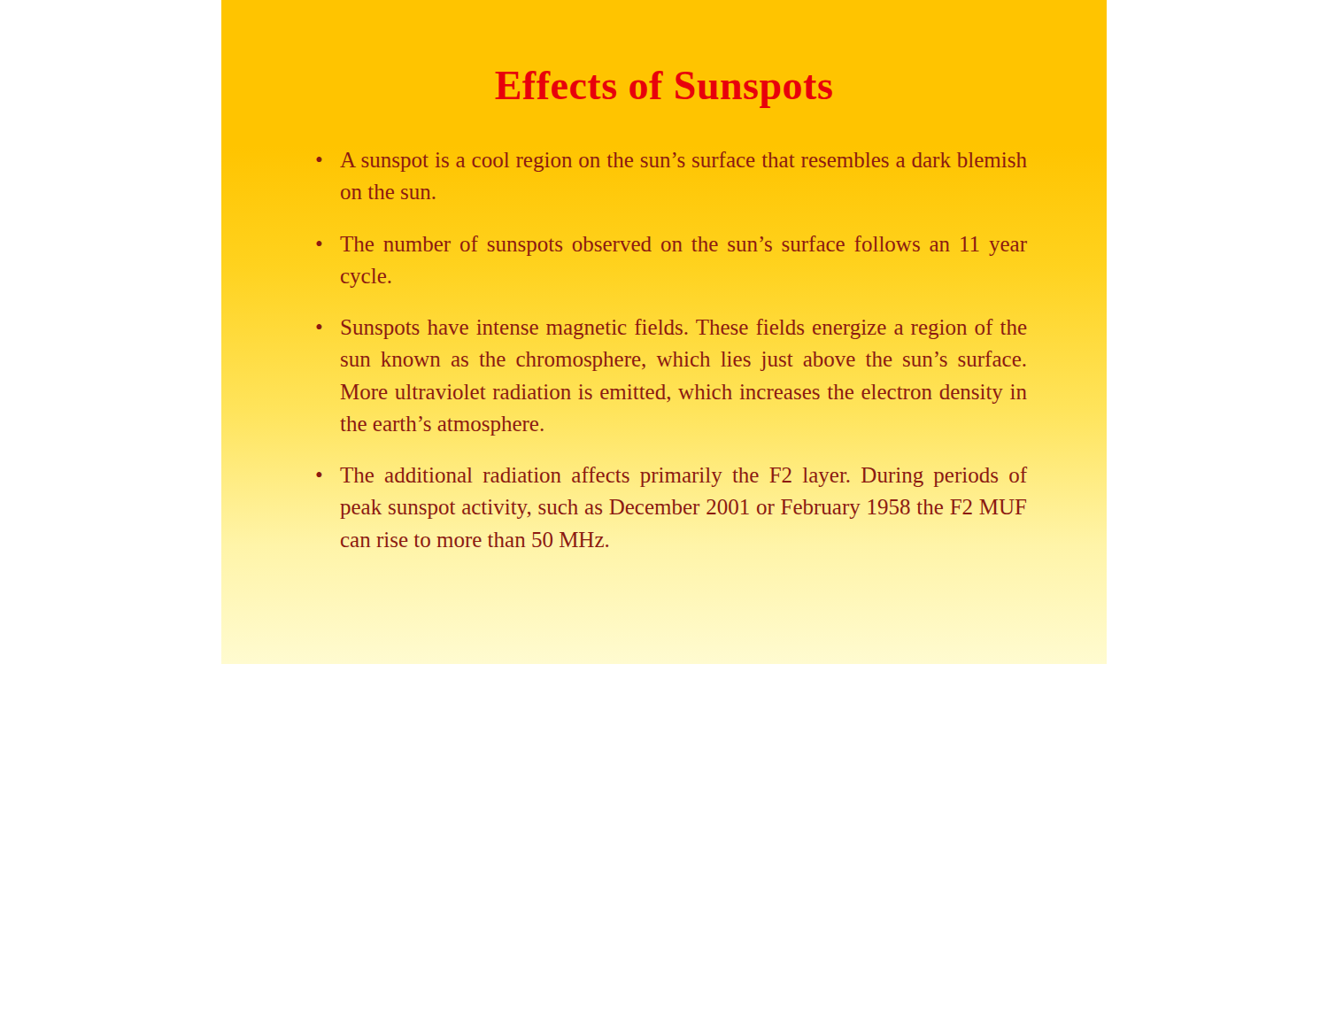Effects of Sunspots
A sunspot is a cool region on the sun’s surface that resembles a dark blemish on the sun.
The number of sunspots observed on the sun’s surface follows an 11 year cycle.
Sunspots have intense magnetic fields. These fields energize a region of the sun known as the chromosphere, which lies just above the sun’s surface. More ultraviolet radiation is emitted, which increases the electron density in the earth’s atmosphere.
The additional radiation affects primarily the F2 layer. During periods of peak sunspot activity, such as December 2001 or February 1958 the F2 MUF can rise to more than 50 MHz.